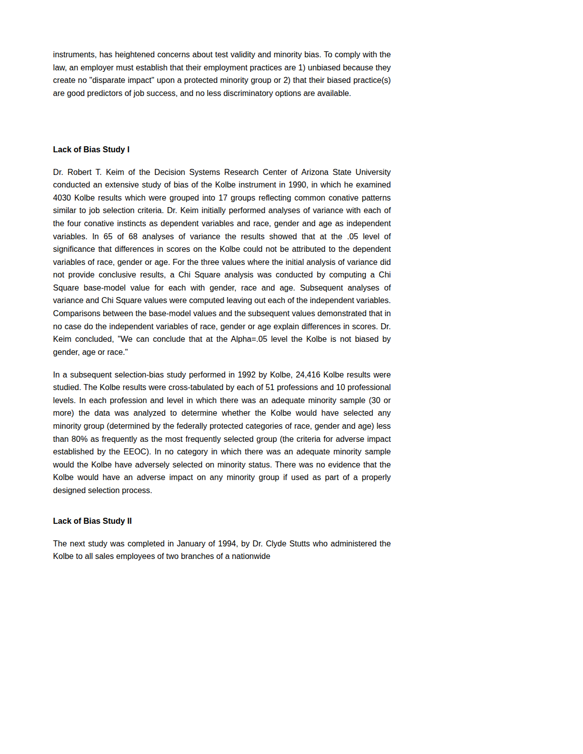instruments, has heightened concerns about test validity and minority bias. To comply with the law, an employer must establish that their employment practices are 1) unbiased because they create no "disparate impact" upon a protected minority group or 2) that their biased practice(s) are good predictors of job success, and no less discriminatory options are available.
Lack of Bias Study I
Dr. Robert T. Keim of the Decision Systems Research Center of Arizona State University conducted an extensive study of bias of the Kolbe instrument in 1990, in which he examined 4030 Kolbe results which were grouped into 17 groups reflecting common conative patterns similar to job selection criteria. Dr. Keim initially performed analyses of variance with each of the four conative instincts as dependent variables and race, gender and age as independent variables. In 65 of 68 analyses of variance the results showed that at the .05 level of significance that differences in scores on the Kolbe could not be attributed to the dependent variables of race, gender or age. For the three values where the initial analysis of variance did not provide conclusive results, a Chi Square analysis was conducted by computing a Chi Square base-model value for each with gender, race and age. Subsequent analyses of variance and Chi Square values were computed leaving out each of the independent variables. Comparisons between the base-model values and the subsequent values demonstrated that in no case do the independent variables of race, gender or age explain differences in scores. Dr. Keim concluded, "We can conclude that at the Alpha=.05 level the Kolbe is not biased by gender, age or race."
In a subsequent selection-bias study performed in 1992 by Kolbe, 24,416 Kolbe results were studied. The Kolbe results were cross-tabulated by each of 51 professions and 10 professional levels. In each profession and level in which there was an adequate minority sample (30 or more) the data was analyzed to determine whether the Kolbe would have selected any minority group (determined by the federally protected categories of race, gender and age) less than 80% as frequently as the most frequently selected group (the criteria for adverse impact established by the EEOC). In no category in which there was an adequate minority sample would the Kolbe have adversely selected on minority status. There was no evidence that the Kolbe would have an adverse impact on any minority group if used as part of a properly designed selection process.
Lack of Bias Study II
The next study was completed in January of 1994, by Dr. Clyde Stutts who administered the Kolbe to all sales employees of two branches of a nationwide